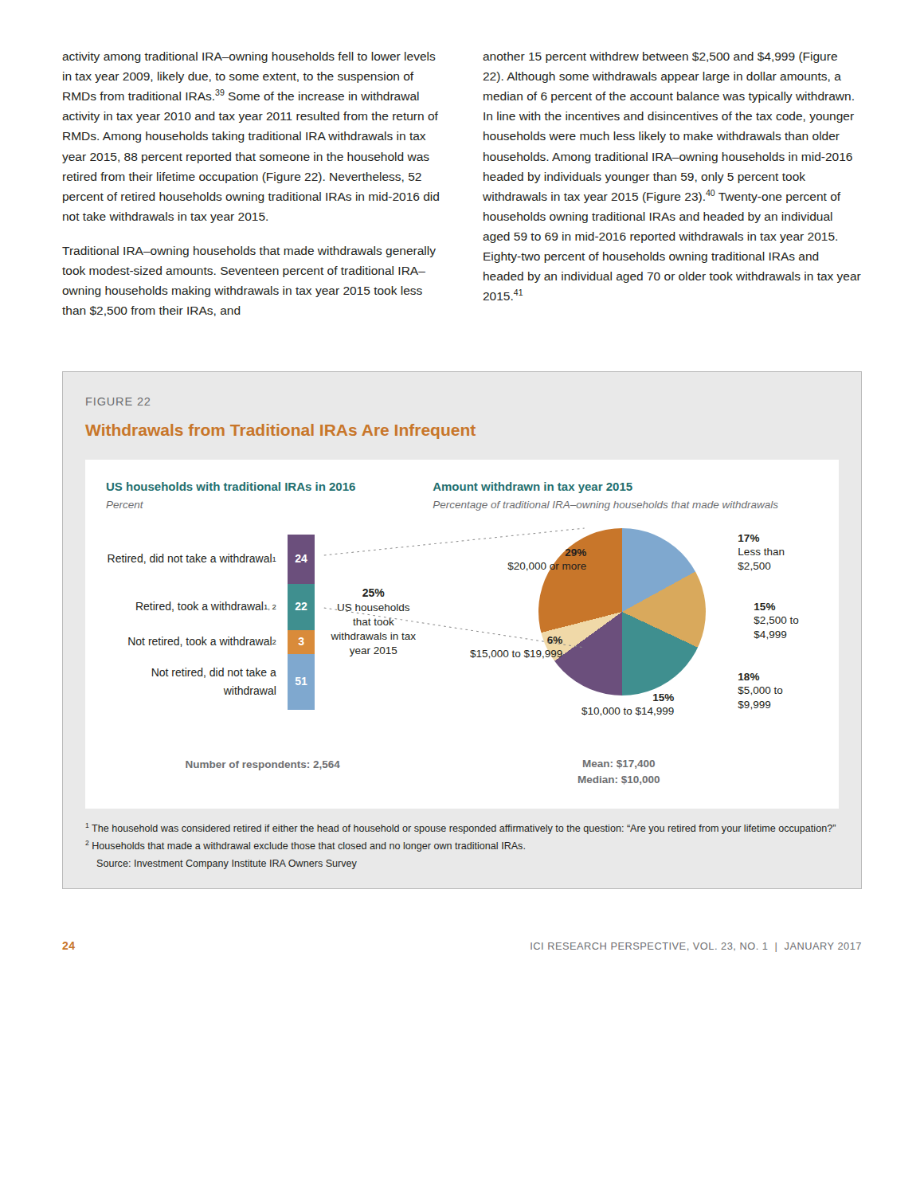activity among traditional IRA–owning households fell to lower levels in tax year 2009, likely due, to some extent, to the suspension of RMDs from traditional IRAs.39 Some of the increase in withdrawal activity in tax year 2010 and tax year 2011 resulted from the return of RMDs. Among households taking traditional IRA withdrawals in tax year 2015, 88 percent reported that someone in the household was retired from their lifetime occupation (Figure 22). Nevertheless, 52 percent of retired households owning traditional IRAs in mid-2016 did not take withdrawals in tax year 2015.
Traditional IRA–owning households that made withdrawals generally took modest-sized amounts. Seventeen percent of traditional IRA–owning households making withdrawals in tax year 2015 took less than $2,500 from their IRAs, and
another 15 percent withdrew between $2,500 and $4,999 (Figure 22). Although some withdrawals appear large in dollar amounts, a median of 6 percent of the account balance was typically withdrawn. In line with the incentives and disincentives of the tax code, younger households were much less likely to make withdrawals than older households. Among traditional IRA–owning households in mid-2016 headed by individuals younger than 59, only 5 percent took withdrawals in tax year 2015 (Figure 23).40 Twenty-one percent of households owning traditional IRAs and headed by an individual aged 59 to 69 in mid-2016 reported withdrawals in tax year 2015. Eighty-two percent of households owning traditional IRAs and headed by an individual aged 70 or older took withdrawals in tax year 2015.41
FIGURE 22
Withdrawals from Traditional IRAs Are Infrequent
US households with traditional IRAs in 2016
Percent
Amount withdrawn in tax year 2015
Percentage of traditional IRA–owning households that made withdrawals
Retired, did not take a withdrawal1
Retired, took a withdrawal1, 2
Not retired, took a withdrawal2
Not retired, did not take a withdrawal
24
22
3
51
25% US households that took withdrawals in tax year 2015
Number of respondents: 2,564
17% Less than $2,500
15%$2,500 to $4,999
18%$5,000 to $9,999
15%$10,000 to $14,999
6%$15,000 to $19,999
29%$20,000 or more
Mean: $17,400
Median: $10,000
1 The household was considered retired if either the head of household or spouse responded affirmatively to the question: “Are you retired from your lifetime occupation?”
2 Households that made a withdrawal exclude those that closed and no longer own traditional IRAs.
Source: Investment Company Institute IRA Owners Survey
24 ICI RESEARCH PERSPECTIVE, VOL. 23, NO. 1 | JANUARY 2017